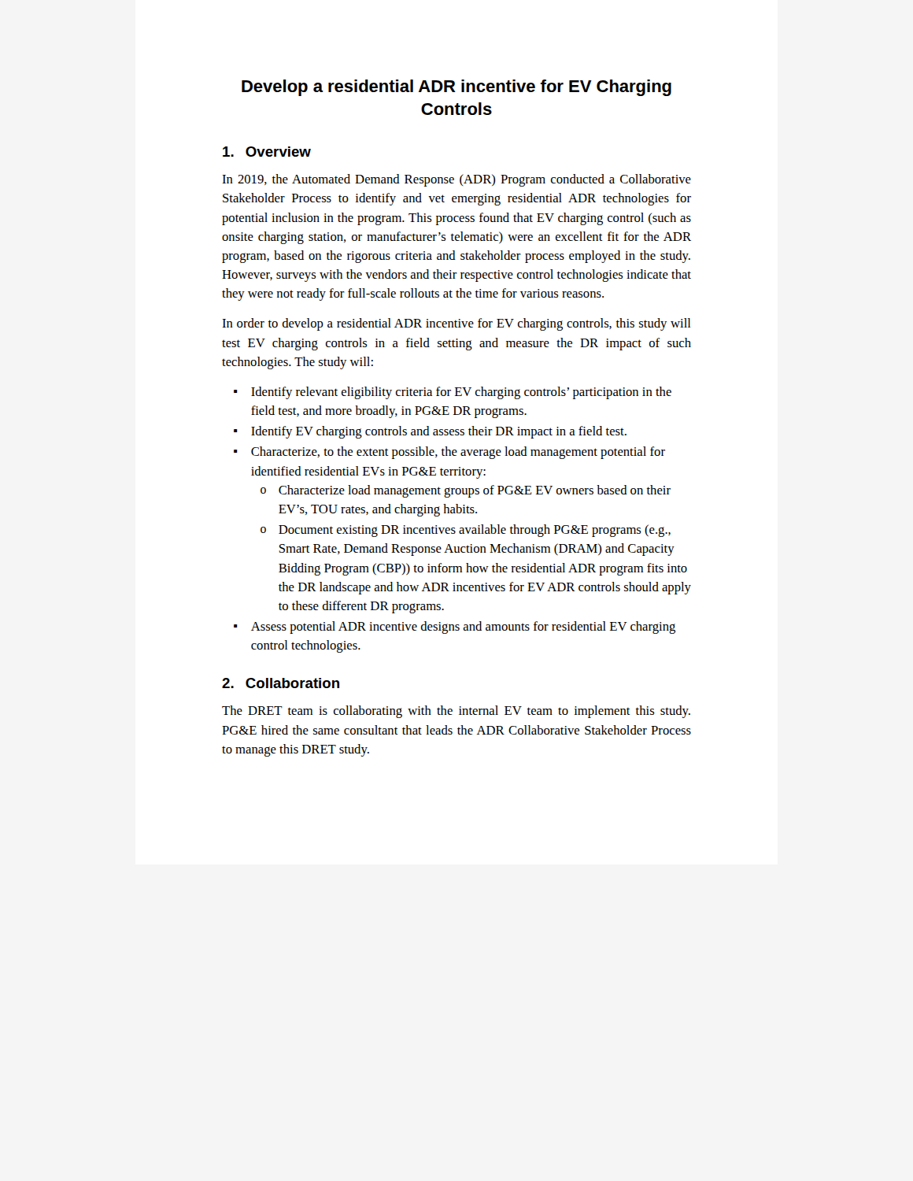Develop a residential ADR incentive for EV Charging Controls
1. Overview
In 2019, the Automated Demand Response (ADR) Program conducted a Collaborative Stakeholder Process to identify and vet emerging residential ADR technologies for potential inclusion in the program. This process found that EV charging control (such as onsite charging station, or manufacturer’s telematic) were an excellent fit for the ADR program, based on the rigorous criteria and stakeholder process employed in the study. However, surveys with the vendors and their respective control technologies indicate that they were not ready for full-scale rollouts at the time for various reasons.
In order to develop a residential ADR incentive for EV charging controls, this study will test EV charging controls in a field setting and measure the DR impact of such technologies. The study will:
Identify relevant eligibility criteria for EV charging controls’ participation in the field test, and more broadly, in PG&E DR programs.
Identify EV charging controls and assess their DR impact in a field test.
Characterize, to the extent possible, the average load management potential for identified residential EVs in PG&E territory:
Characterize load management groups of PG&E EV owners based on their EV’s, TOU rates, and charging habits.
Document existing DR incentives available through PG&E programs (e.g., Smart Rate, Demand Response Auction Mechanism (DRAM) and Capacity Bidding Program (CBP)) to inform how the residential ADR program fits into the DR landscape and how ADR incentives for EV ADR controls should apply to these different DR programs.
Assess potential ADR incentive designs and amounts for residential EV charging control technologies.
2. Collaboration
The DRET team is collaborating with the internal EV team to implement this study. PG&E hired the same consultant that leads the ADR Collaborative Stakeholder Process to manage this DRET study.